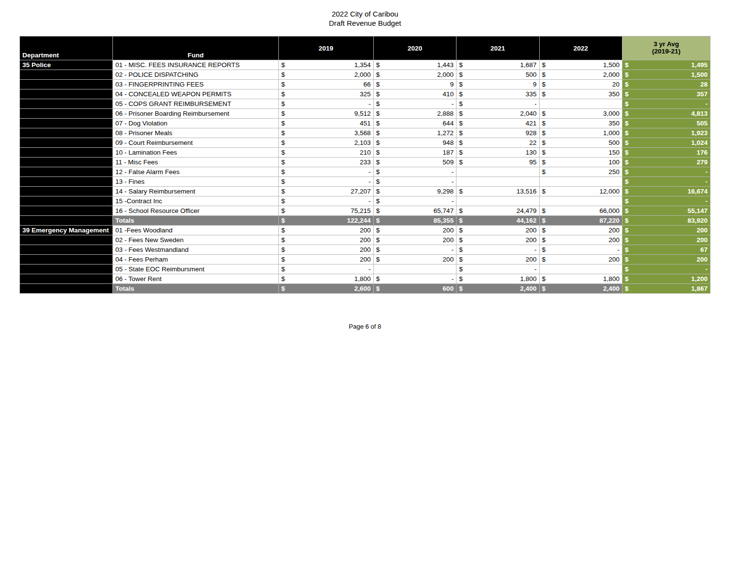2022 City of Caribou
Draft Revenue Budget
| Department | Fund | 2019 | 2020 | 2021 | 2022 | 3 yr Avg (2019-21) |
| --- | --- | --- | --- | --- | --- | --- |
| 35 Police | 01 - MISC. FEES INSURANCE REPORTS | $ | 1,354 | $ | 1,443 | $ | 1,687 | $ | 1,500 | $ | 1,495 |
| | 02 - POLICE DISPATCHING | $ | 2,000 | $ | 2,000 | $ | 500 | $ | 2,000 | $ | 1,500 |
| | 03 - FINGERPRINTING FEES | $ | 66 | $ | 9 | $ | 9 | $ | 20 | $ | 28 |
| | 04 - CONCEALED WEAPON PERMITS | $ | 325 | $ | 410 | $ | 335 | $ | 350 | $ | 357 |
| | 05 - COPS GRANT REIMBURSEMENT | $ | - | $ | - | $ | - | | | $ | - |
| | 06 - Prisoner Boarding Reimbursement | $ | 9,512 | $ | 2,888 | $ | 2,040 | $ | 3,000 | $ | 4,813 |
| | 07 - Dog Violation | $ | 451 | $ | 644 | $ | 421 | $ | 350 | $ | 505 |
| | 08 - Prisoner Meals | $ | 3,568 | $ | 1,272 | $ | 928 | $ | 1,000 | $ | 1,923 |
| | 09 - Court Reimbursement | $ | 2,103 | $ | 948 | $ | 22 | $ | 500 | $ | 1,024 |
| | 10 - Lamination Fees | $ | 210 | $ | 187 | $ | 130 | $ | 150 | $ | 176 |
| | 11 - Misc Fees | $ | 233 | $ | 509 | $ | 95 | $ | 100 | $ | 279 |
| | 12 - False Alarm Fees | $ | - | $ | - | | | $ | 250 | $ | - |
| | 13 - Fines | $ | - | $ | - | | | | | $ | - |
| | 14 - Salary Reimbursement | $ | 27,207 | $ | 9,298 | $ | 13,516 | $ | 12,000 | $ | 16,674 |
| | 15 -Contract Inc | $ | - | $ | - | | | | | $ | - |
| | 16 - School Resource Officer | $ | 75,215 | $ | 65,747 | $ | 24,479 | $ | 66,000 | $ | 55,147 |
| | Totals | $ | 122,244 | $ | 85,355 | $ | 44,162 | $ | 87,220 | $ | 83,920 |
| 39 Emergency Management | 01 -Fees Woodland | $ | 200 | $ | 200 | $ | 200 | $ | 200 | $ | 200 |
| | 02 - Fees New Sweden | $ | 200 | $ | 200 | $ | 200 | $ | 200 | $ | 200 |
| | 03 - Fees Westmandland | $ | 200 | $ | - | $ | - | $ | - | $ | 67 |
| | 04 - Fees Perham | $ | 200 | $ | 200 | $ | 200 | $ | 200 | $ | 200 |
| | 05 - State EOC Reimbursment | $ | - | | | $ | - | | | $ | - |
| | 06 - Tower Rent | $ | 1,800 | $ | - | $ | 1,800 | $ | 1,800 | $ | 1,200 |
| | Totals | $ | 2,600 | $ | 600 | $ | 2,400 | $ | 2,400 | $ | 1,867 |
Page 6 of 8